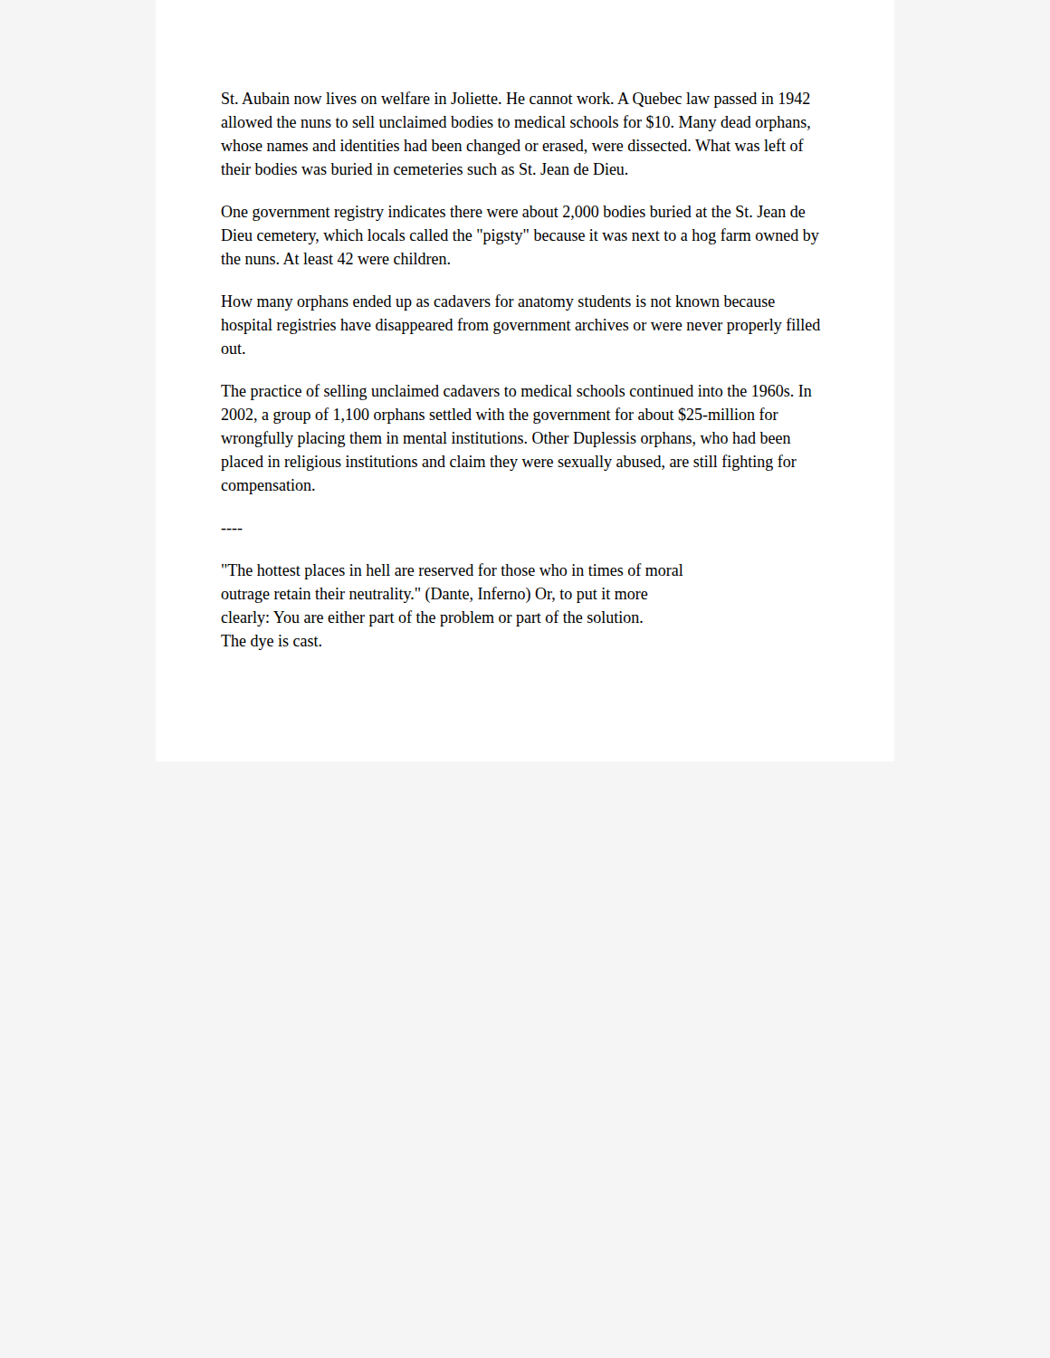St. Aubain now lives on welfare in Joliette. He cannot work. A Quebec law passed in 1942 allowed the nuns to sell unclaimed bodies to medical schools for $10. Many dead orphans, whose names and identities had been changed or erased, were dissected. What was left of their bodies was buried in cemeteries such as St. Jean de Dieu.
One government registry indicates there were about 2,000 bodies buried at the St. Jean de Dieu cemetery, which locals called the "pigsty" because it was next to a hog farm owned by the nuns. At least 42 were children.
How many orphans ended up as cadavers for anatomy students is not known because hospital registries have disappeared from government archives or were never properly filled out.
The practice of selling unclaimed cadavers to medical schools continued into the 1960s. In 2002, a group of 1,100 orphans settled with the government for about $25-million for wrongfully placing them in mental institutions. Other Duplessis orphans, who had been placed in religious institutions and claim they were sexually abused, are still fighting for compensation.
----
"The hottest places in hell are reserved for those who in times of moral
outrage retain their neutrality." (Dante, Inferno) Or, to put it more
clearly: You are either part of the problem or part of the solution.
The dye is cast.